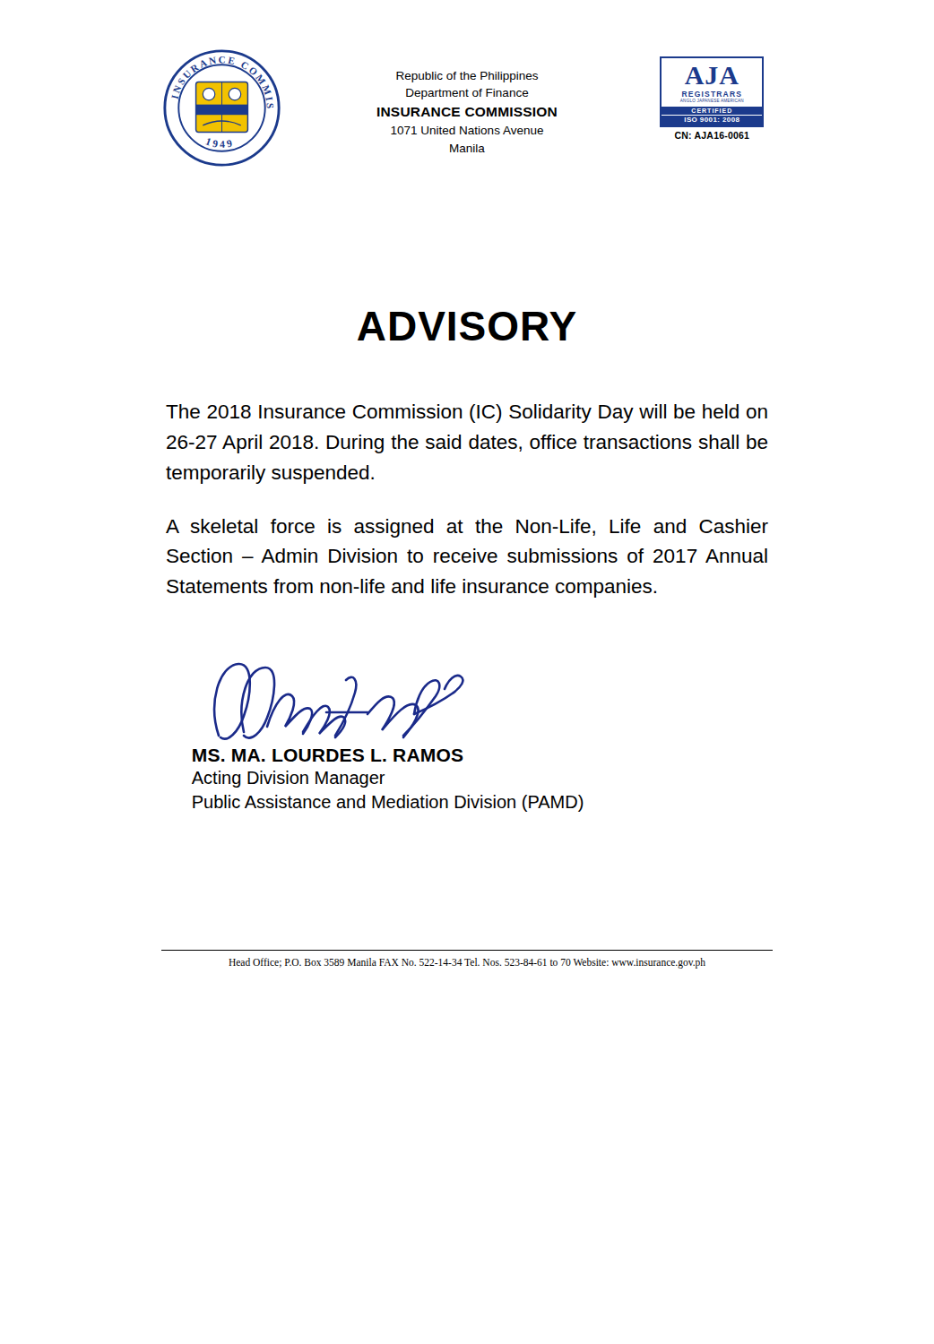INSURANCE COMMISSION 1949
Republic of the Philippines
Department of Finance
INSURANCE COMMISSION
1071 United Nations Avenue
Manila
AJA
REGISTRARS
ANGLO JAPANESE AMERICAN
CERTIFIED
ISO 9001: 2008
CN: AJA16-0061
ADVISORY
The 2018 Insurance Commission (IC) Solidarity Day will be held on 26-27 April 2018. During the said dates, office transactions shall be temporarily suspended.
A skeletal force is assigned at the Non-Life, Life and Cashier Section – Admin Division to receive submissions of 2017 Annual Statements from non-life and life insurance companies.
MS. MA. LOURDES L. RAMOS
Acting Division Manager
Public Assistance and Mediation Division (PAMD)
Head Office; P.O. Box 3589 Manila FAX No. 522-14-34 Tel. Nos. 523-84-61 to 70 Website: www.insurance.gov.ph